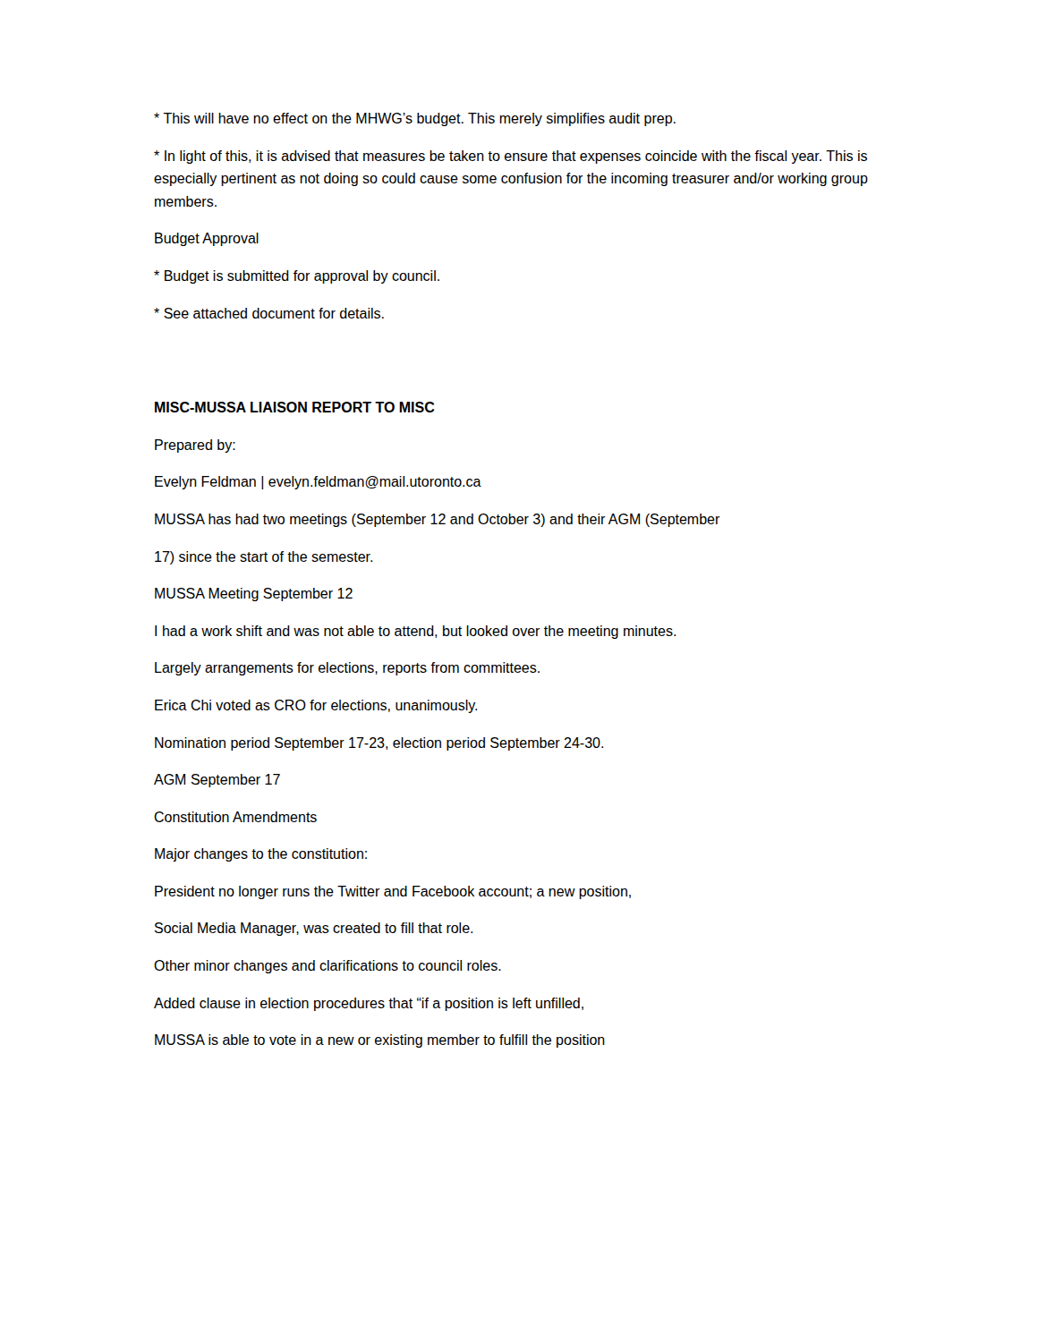* This will have no effect on the MHWG’s budget. This merely simplifies audit prep.
* In light of this, it is advised that measures be taken to ensure that expenses coincide with the fiscal year. This is especially pertinent as not doing so could cause some confusion for the incoming treasurer and/or working group members.
Budget Approval
* Budget is submitted for approval by council.
* See attached document for details.
MISC-MUSSA Liaison Report to MISC
Prepared by:
Evelyn Feldman | evelyn.feldman@mail.utoronto.ca
MUSSA has had two meetings (September 12 and October 3) and their AGM (September
17) since the start of the semester.
MUSSA Meeting September 12
I had a work shift and was not able to attend, but looked over the meeting minutes.
Largely arrangements for elections, reports from committees.
Erica Chi voted as CRO for elections, unanimously.
Nomination period September 17-23, election period September 24-30.
AGM September 17
Constitution Amendments
Major changes to the constitution:
President no longer runs the Twitter and Facebook account; a new position,
Social Media Manager, was created to fill that role.
Other minor changes and clarifications to council roles.
Added clause in election procedures that “if a position is left unfilled,
MUSSA is able to vote in a new or existing member to fulfill the position